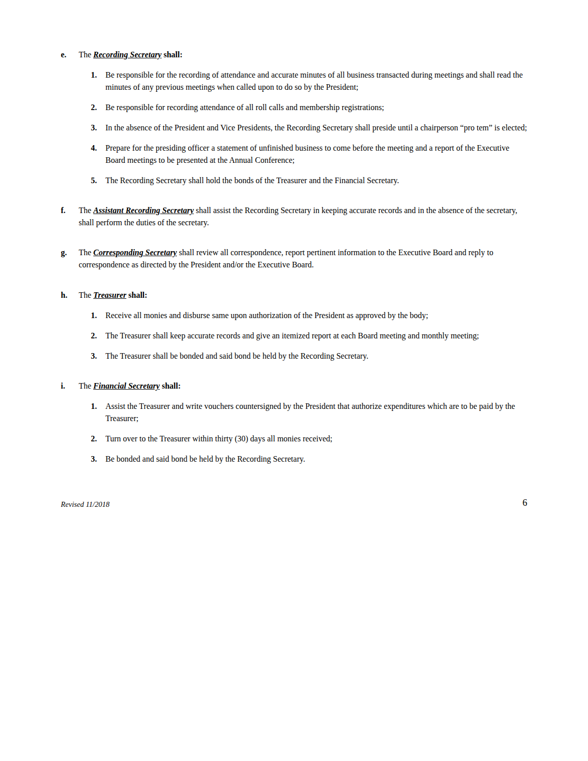e.
The Recording Secretary shall:
1. Be responsible for the recording of attendance and accurate minutes of all business transacted during meetings and shall read the minutes of any previous meetings when called upon to do so by the President;
2. Be responsible for recording attendance of all roll calls and membership registrations;
3. In the absence of the President and Vice Presidents, the Recording Secretary shall preside until a chairperson “pro tem” is elected;
4. Prepare for the presiding officer a statement of unfinished business to come before the meeting and a report of the Executive Board meetings to be presented at the Annual Conference;
5. The Recording Secretary shall hold the bonds of the Treasurer and the Financial Secretary.
f.
The Assistant Recording Secretary shall assist the Recording Secretary in keeping accurate records and in the absence of the secretary, shall perform the duties of the secretary.
g.
The Corresponding Secretary shall review all correspondence, report pertinent information to the Executive Board and reply to correspondence as directed by the President and/or the Executive Board.
h.
The Treasurer shall:
1. Receive all monies and disburse same upon authorization of the President as approved by the body;
2. The Treasurer shall keep accurate records and give an itemized report at each Board meeting and monthly meeting;
3. The Treasurer shall be bonded and said bond be held by the Recording Secretary.
i.
The Financial Secretary shall:
1. Assist the Treasurer and write vouchers countersigned by the President that authorize expenditures which are to be paid by the Treasurer;
2. Turn over to the Treasurer within thirty (30) days all monies received;
3. Be bonded and said bond be held by the Recording Secretary.
Revised 11/2018 6